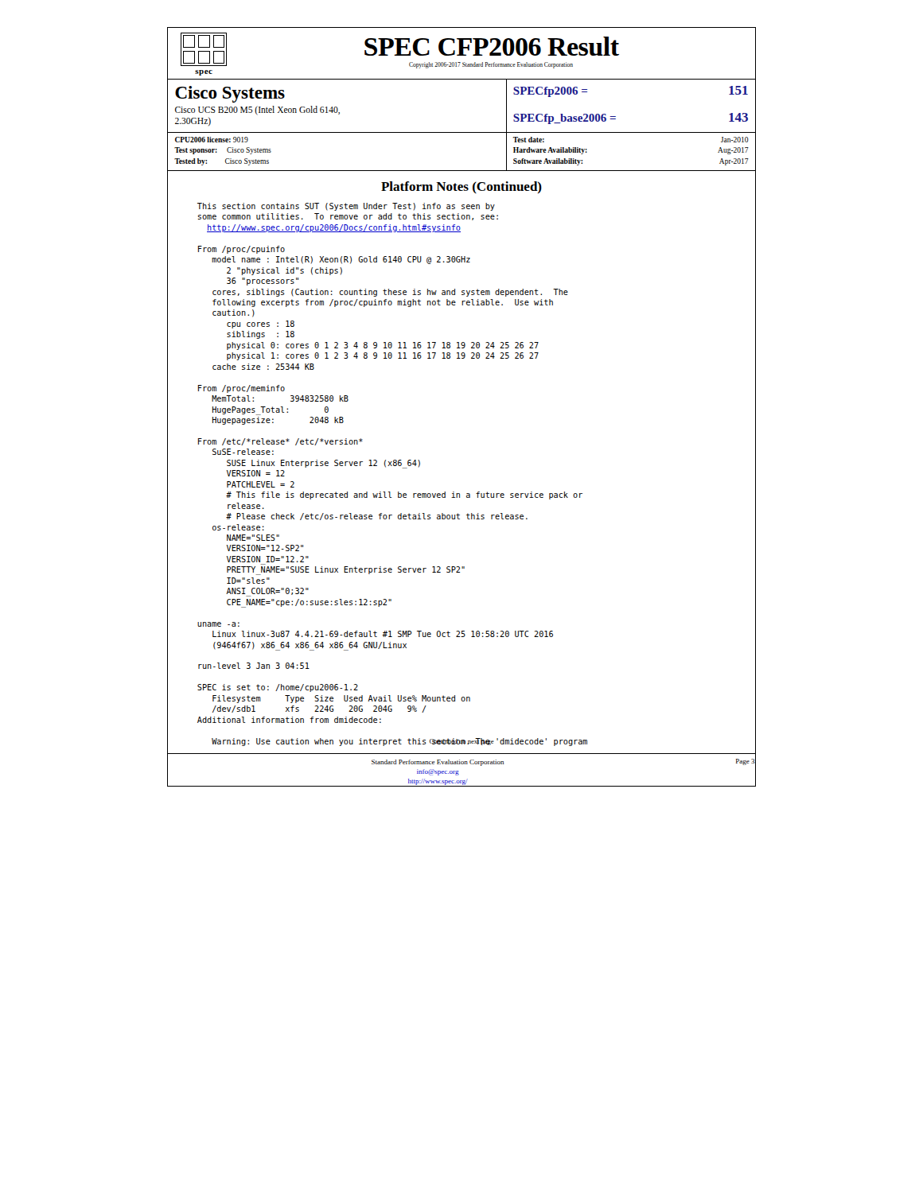spec
SPEC CFP2006 Result
Copyright 2006-2017 Standard Performance Evaluation Corporation
Cisco Systems
Cisco UCS B200 M5 (Intel Xeon Gold 6140,
2.30GHz)
SPECfp2006 =151
SPECfp_base2006 =143
CPU2006 license: 9019
Test sponsor: Cisco Systems
Tested by: Cisco Systems
Test date: Jan-2010
Hardware Availability: Aug-2017
Software Availability: Apr-2017
Platform Notes (Continued)
   This section contains SUT (System Under Test) info as seen by
   some common utilities.  To remove or add to this section, see:
     http://www.spec.org/cpu2006/Docs/config.html#sysinfo

   From /proc/cpuinfo
      model name : Intel(R) Xeon(R) Gold 6140 CPU @ 2.30GHz
         2 "physical id"s (chips)
         36 "processors"
      cores, siblings (Caution: counting these is hw and system dependent.  The
      following excerpts from /proc/cpuinfo might not be reliable.  Use with
      caution.)
         cpu cores : 18
         siblings  : 18
         physical 0: cores 0 1 2 3 4 8 9 10 11 16 17 18 19 20 24 25 26 27
         physical 1: cores 0 1 2 3 4 8 9 10 11 16 17 18 19 20 24 25 26 27
      cache size : 25344 KB

   From /proc/meminfo
      MemTotal:       394832580 kB
      HugePages_Total:       0
      Hugepagesize:       2048 kB

   From /etc/*release* /etc/*version*
      SuSE-release:
         SUSE Linux Enterprise Server 12 (x86_64)
         VERSION = 12
         PATCHLEVEL = 2
         # This file is deprecated and will be removed in a future service pack or
         release.
         # Please check /etc/os-release for details about this release.
      os-release:
         NAME="SLES"
         VERSION="12-SP2"
         VERSION_ID="12.2"
         PRETTY_NAME="SUSE Linux Enterprise Server 12 SP2"
         ID="sles"
         ANSI_COLOR="0;32"
         CPE_NAME="cpe:/o:suse:sles:12:sp2"

   uname -a:
      Linux linux-3u87 4.4.21-69-default #1 SMP Tue Oct 25 10:58:20 UTC 2016
      (9464f67) x86_64 x86_64 x86_64 GNU/Linux

   run-level 3 Jan 3 04:51

   SPEC is set to: /home/cpu2006-1.2
      Filesystem     Type  Size  Used Avail Use% Mounted on
      /dev/sdb1      xfs   224G   20G  204G   9% /
   Additional information from dmidecode:

      Warning: Use caution when you interpret this section. The 'dmidecode' program
Continued on next page
Standard Performance Evaluation Corporation
info@spec.org
http://www.spec.org/
Page 3